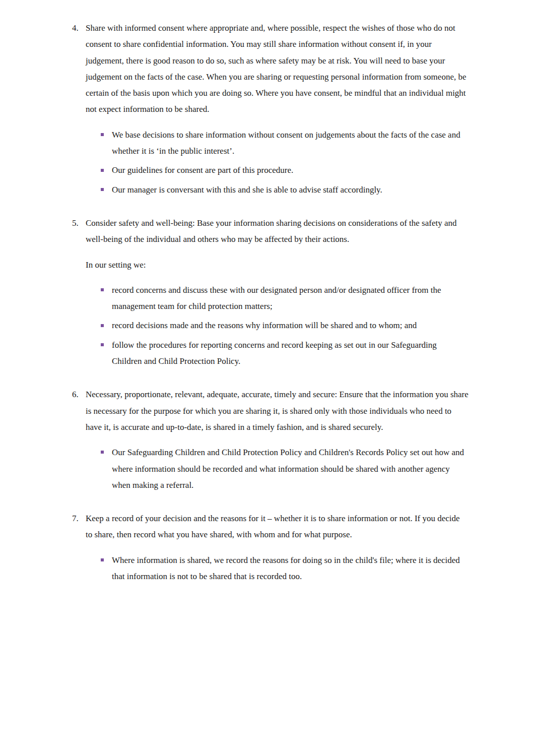Share with informed consent where appropriate and, where possible, respect the wishes of those who do not consent to share confidential information. You may still share information without consent if, in your judgement, there is good reason to do so, such as where safety may be at risk. You will need to base your judgement on the facts of the case. When you are sharing or requesting personal information from someone, be certain of the basis upon which you are doing so. Where you have consent, be mindful that an individual might not expect information to be shared.
We base decisions to share information without consent on judgements about the facts of the case and whether it is ‘in the public interest’.
Our guidelines for consent are part of this procedure.
Our manager is conversant with this and she is able to advise staff accordingly.
Consider safety and well-being: Base your information sharing decisions on considerations of the safety and well-being of the individual and others who may be affected by their actions.
In our setting we:
record concerns and discuss these with our designated person and/or designated officer from the management team for child protection matters;
record decisions made and the reasons why information will be shared and to whom; and
follow the procedures for reporting concerns and record keeping as set out in our Safeguarding Children and Child Protection Policy.
Necessary, proportionate, relevant, adequate, accurate, timely and secure: Ensure that the information you share is necessary for the purpose for which you are sharing it, is shared only with those individuals who need to have it, is accurate and up-to-date, is shared in a timely fashion, and is shared securely.
Our Safeguarding Children and Child Protection Policy and Children's Records Policy set out how and where information should be recorded and what information should be shared with another agency when making a referral.
Keep a record of your decision and the reasons for it – whether it is to share information or not. If you decide to share, then record what you have shared, with whom and for what purpose.
Where information is shared, we record the reasons for doing so in the child's file; where it is decided that information is not to be shared that is recorded too.